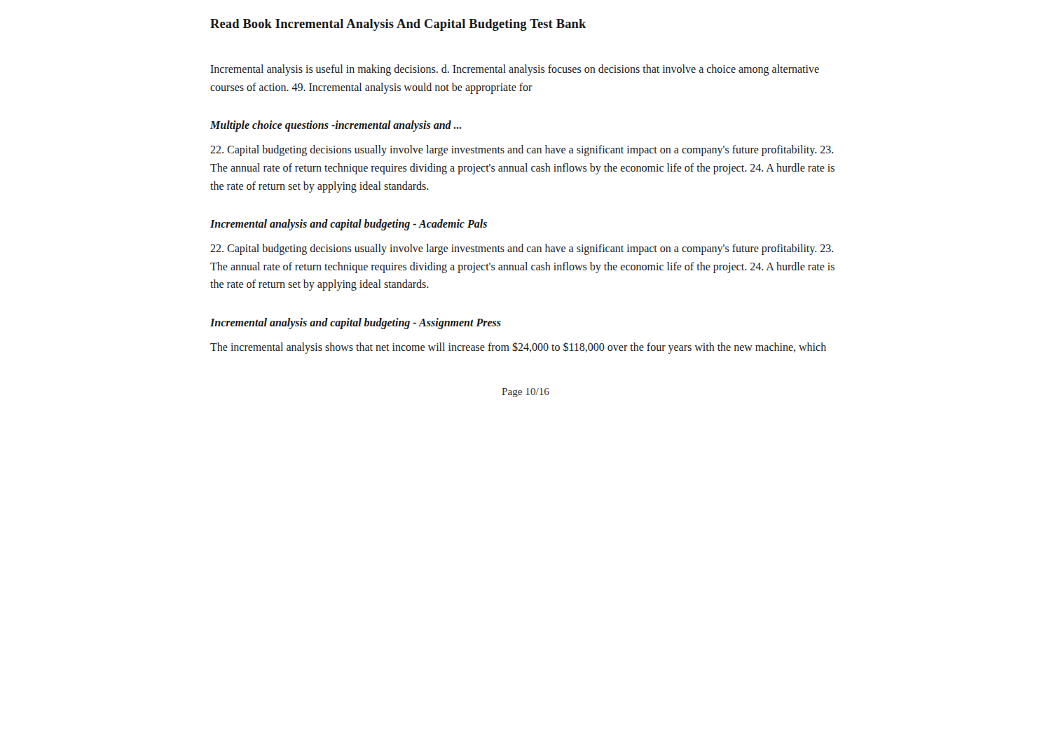Read Book Incremental Analysis And Capital Budgeting Test Bank
Incremental analysis is useful in making decisions. d. Incremental analysis focuses on decisions that involve a choice among alternative courses of action. 49. Incremental analysis would not be appropriate for
Multiple choice questions -incremental analysis and ...
22. Capital budgeting decisions usually involve large investments and can have a significant impact on a company's future profitability. 23. The annual rate of return technique requires dividing a project's annual cash inflows by the economic life of the project. 24. A hurdle rate is the rate of return set by applying ideal standards.
Incremental analysis and capital budgeting - Academic Pals
22. Capital budgeting decisions usually involve large investments and can have a significant impact on a company's future profitability. 23. The annual rate of return technique requires dividing a project's annual cash inflows by the economic life of the project. 24. A hurdle rate is the rate of return set by applying ideal standards.
Incremental analysis and capital budgeting - Assignment Press
The incremental analysis shows that net income will increase from $24,000 to $118,000 over the four years with the new machine, which
Page 10/16